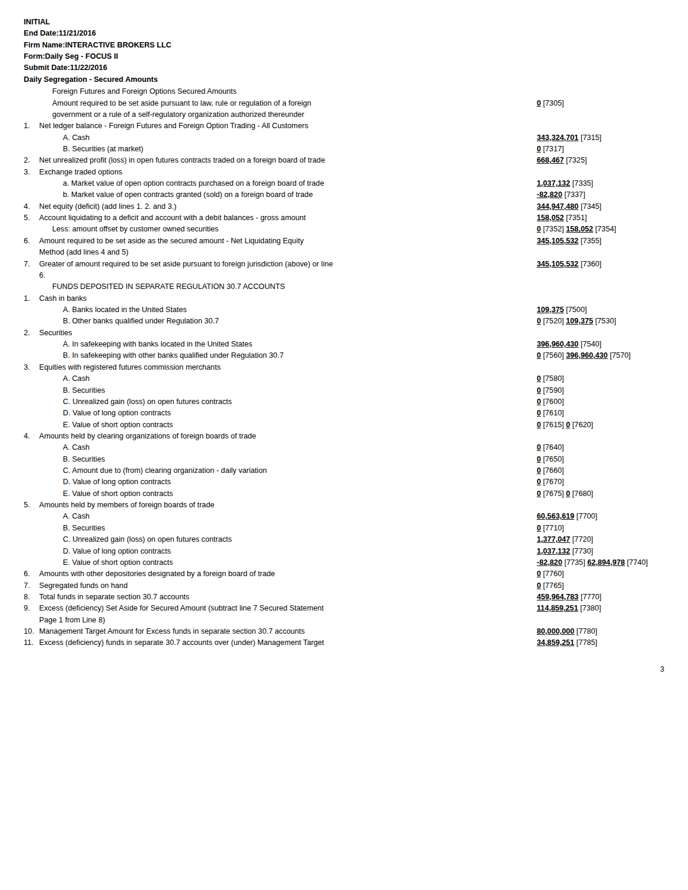INITIAL
End Date:11/21/2016
Firm Name:INTERACTIVE BROKERS LLC
Form:Daily Seg - FOCUS II
Submit Date:11/22/2016
Daily Segregation - Secured Amounts
| | Foreign Futures and Foreign Options Secured Amounts | |
| | Amount required to be set aside pursuant to law, rule or regulation of a foreign | 0 [7305] |
| | government or a rule of a self-regulatory organization authorized thereunder | |
| 1. | Net ledger balance - Foreign Futures and Foreign Option Trading - All Customers | |
| | A. Cash | 343,324,701 [7315] |
| | B. Securities (at market) | 0 [7317] |
| 2. | Net unrealized profit (loss) in open futures contracts traded on a foreign board of trade | 668,467 [7325] |
| 3. | Exchange traded options | |
| | a. Market value of open option contracts purchased on a foreign board of trade | 1,037,132 [7335] |
| | b. Market value of open contracts granted (sold) on a foreign board of trade | -82,820 [7337] |
| 4. | Net equity (deficit) (add lines 1. 2. and 3.) | 344,947,480 [7345] |
| 5. | Account liquidating to a deficit and account with a debit balances - gross amount | 158,052 [7351] |
| | Less: amount offset by customer owned securities | 0 [7352] 158,052 [7354] |
| 6. | Amount required to be set aside as the secured amount - Net Liquidating Equity | 345,105,532 [7355] |
| | Method (add lines 4 and 5) | |
| 7. | Greater of amount required to be set aside pursuant to foreign jurisdiction (above) or line | 345,105,532 [7360] |
| | 6. | |
| | FUNDS DEPOSITED IN SEPARATE REGULATION 30.7 ACCOUNTS | |
| 1. | Cash in banks | |
| | A. Banks located in the United States | 109,375 [7500] |
| | B. Other banks qualified under Regulation 30.7 | 0 [7520] 109,375 [7530] |
| 2. | Securities | |
| | A. In safekeeping with banks located in the United States | 396,960,430 [7540] |
| | B. In safekeeping with other banks qualified under Regulation 30.7 | 0 [7560] 396,960,430 [7570] |
| 3. | Equities with registered futures commission merchants | |
| | A. Cash | 0 [7580] |
| | B. Securities | 0 [7590] |
| | C. Unrealized gain (loss) on open futures contracts | 0 [7600] |
| | D. Value of long option contracts | 0 [7610] |
| | E. Value of short option contracts | 0 [7615] 0 [7620] |
| 4. | Amounts held by clearing organizations of foreign boards of trade | |
| | A. Cash | 0 [7640] |
| | B. Securities | 0 [7650] |
| | C. Amount due to (from) clearing organization - daily variation | 0 [7660] |
| | D. Value of long option contracts | 0 [7670] |
| | E. Value of short option contracts | 0 [7675] 0 [7680] |
| 5. | Amounts held by members of foreign boards of trade | |
| | A. Cash | 60,563,619 [7700] |
| | B. Securities | 0 [7710] |
| | C. Unrealized gain (loss) on open futures contracts | 1,377,047 [7720] |
| | D. Value of long option contracts | 1,037,132 [7730] |
| | E. Value of short option contracts | -82,820 [7735] 62,894,978 [7740] |
| 6. | Amounts with other depositories designated by a foreign board of trade | 0 [7760] |
| 7. | Segregated funds on hand | 0 [7765] |
| 8. | Total funds in separate section 30.7 accounts | 459,964,783 [7770] |
| 9. | Excess (deficiency) Set Aside for Secured Amount (subtract line 7 Secured Statement | 114,859,251 [7380] |
| | Page 1 from Line 8) | |
| 10. | Management Target Amount for Excess funds in separate section 30.7 accounts | 80,000,000 [7780] |
| 11. | Excess (deficiency) funds in separate 30.7 accounts over (under) Management Target | 34,859,251 [7785] |
3